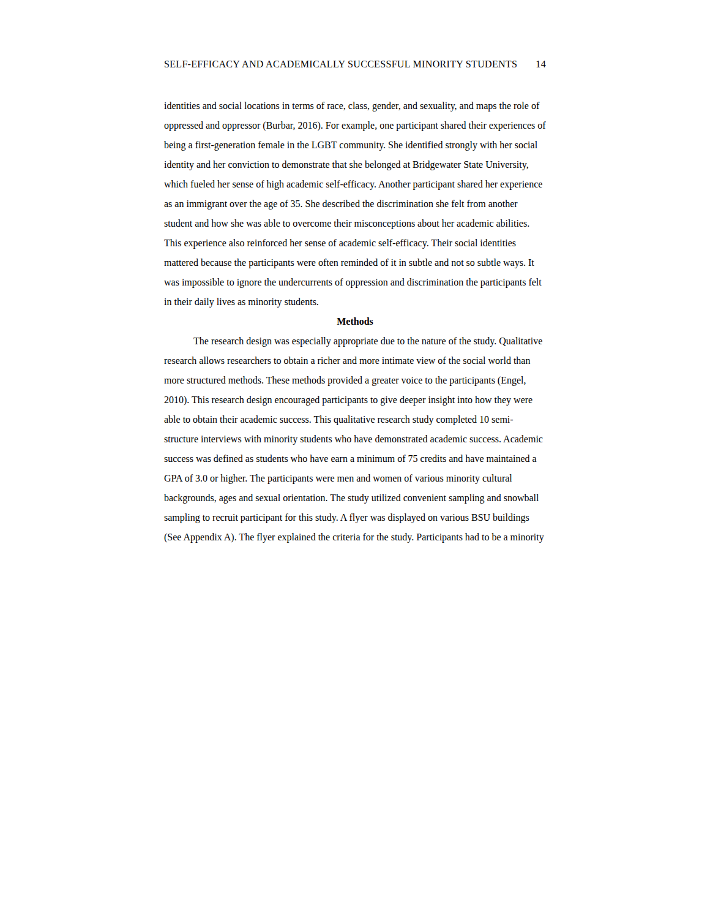Self-Efficacy and Academically Successful Minority Students 14
identities and social locations in terms of race, class, gender, and sexuality, and maps the role of oppressed and oppressor (Burbar, 2016). For example, one participant shared their experiences of being a first-generation female in the LGBT community. She identified strongly with her social identity and her conviction to demonstrate that she belonged at Bridgewater State University, which fueled her sense of high academic self-efficacy. Another participant shared her experience as an immigrant over the age of 35. She described the discrimination she felt from another student and how she was able to overcome their misconceptions about her academic abilities. This experience also reinforced her sense of academic self-efficacy. Their social identities mattered because the participants were often reminded of it in subtle and not so subtle ways. It was impossible to ignore the undercurrents of oppression and discrimination the participants felt in their daily lives as minority students.
Methods
The research design was especially appropriate due to the nature of the study. Qualitative research allows researchers to obtain a richer and more intimate view of the social world than more structured methods. These methods provided a greater voice to the participants (Engel, 2010). This research design encouraged participants to give deeper insight into how they were able to obtain their academic success. This qualitative research study completed 10 semi-structure interviews with minority students who have demonstrated academic success. Academic success was defined as students who have earn a minimum of 75 credits and have maintained a GPA of 3.0 or higher. The participants were men and women of various minority cultural backgrounds, ages and sexual orientation. The study utilized convenient sampling and snowball sampling to recruit participant for this study. A flyer was displayed on various BSU buildings (See Appendix A). The flyer explained the criteria for the study. Participants had to be a minority